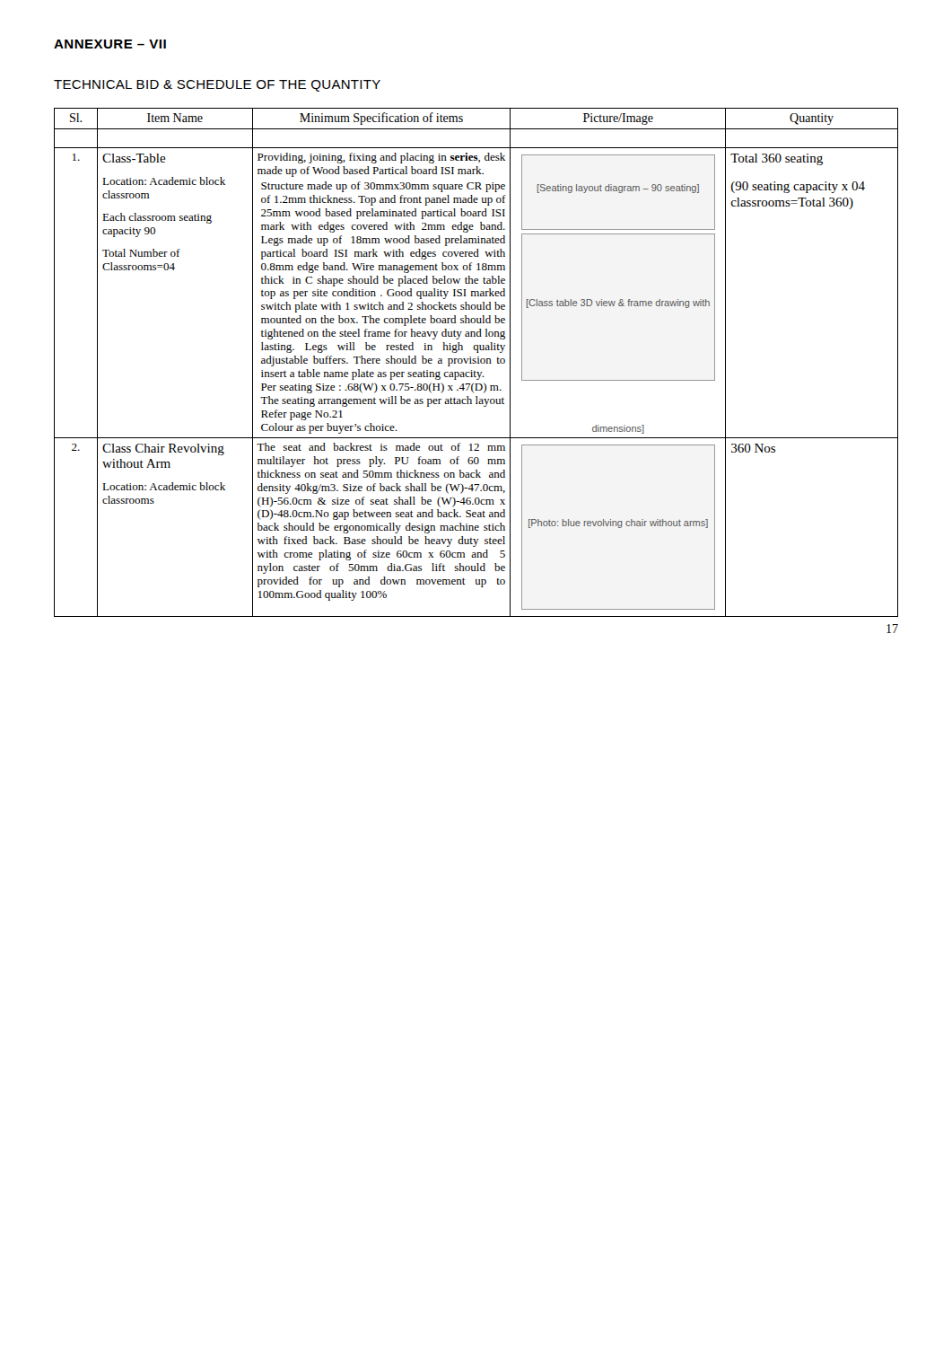ANNEXURE – VII
TECHNICAL BID & SCHEDULE OF THE QUANTITY
| Sl. | Item Name | Minimum Specification of items | Picture/Image | Quantity |
| --- | --- | --- | --- | --- |
| 1. | Class-Table Location: Academic block classroom Each classroom seating capacity 90 Total Number of Classrooms=04 | Providing, joining, fixing and placing in series , desk made up of Wood based Partical board ISI mark. Structure made up of 30mmx30mm square CR pipe of 1.2mm thickness. Top and front panel made up of 25mm wood based prelaminated partical board ISI mark with edges covered with 2mm edge band. Legs made up of 18mm wood based prelaminated partical board ISI mark with edges covered with 0.8mm edge band. Wire management box of 18mm thick in C shape should be placed below the table top as per site condition . Good quality ISI marked switch plate with 1 switch and 2 shockets should be mounted on the box. The complete board should be tightened on the steel frame for heavy duty and long lasting. Legs will be rested in high quality adjustable buffers. There should be a provision to insert a table name plate as per seating capacity. Per seating Size : .68(W) x 0.75-.80(H) x .47(D) m. The seating arrangement will be as per attach layout Refer page No.21 Colour as per buyer’s choice. | [Seating layout diagram – 90 seating] [Class table 3D view & frame drawing with dimensions] | Total 360 seating (90 seating capacity x 04 classrooms=Total 360) |
| 2. | Class Chair Revolving without Arm Location: Academic block classrooms | The seat and backrest is made out of 12 mm multilayer hot press ply. PU foam of 60 mm thickness on seat and 50mm thickness on back and density 40kg/m3. Size of back shall be (W)-47.0cm, (H)-56.0cm & size of seat shall be (W)-46.0cm x (D)-48.0cm.No gap between seat and back. Seat and back should be ergonomically design machine stich with fixed back. Base should be heavy duty steel with crome plating of size 60cm x 60cm and 5 nylon caster of 50mm dia.Gas lift should be provided for up and down movement up to 100mm.Good quality 100% | [Photo: blue revolving chair without arms] | 360 Nos |
17